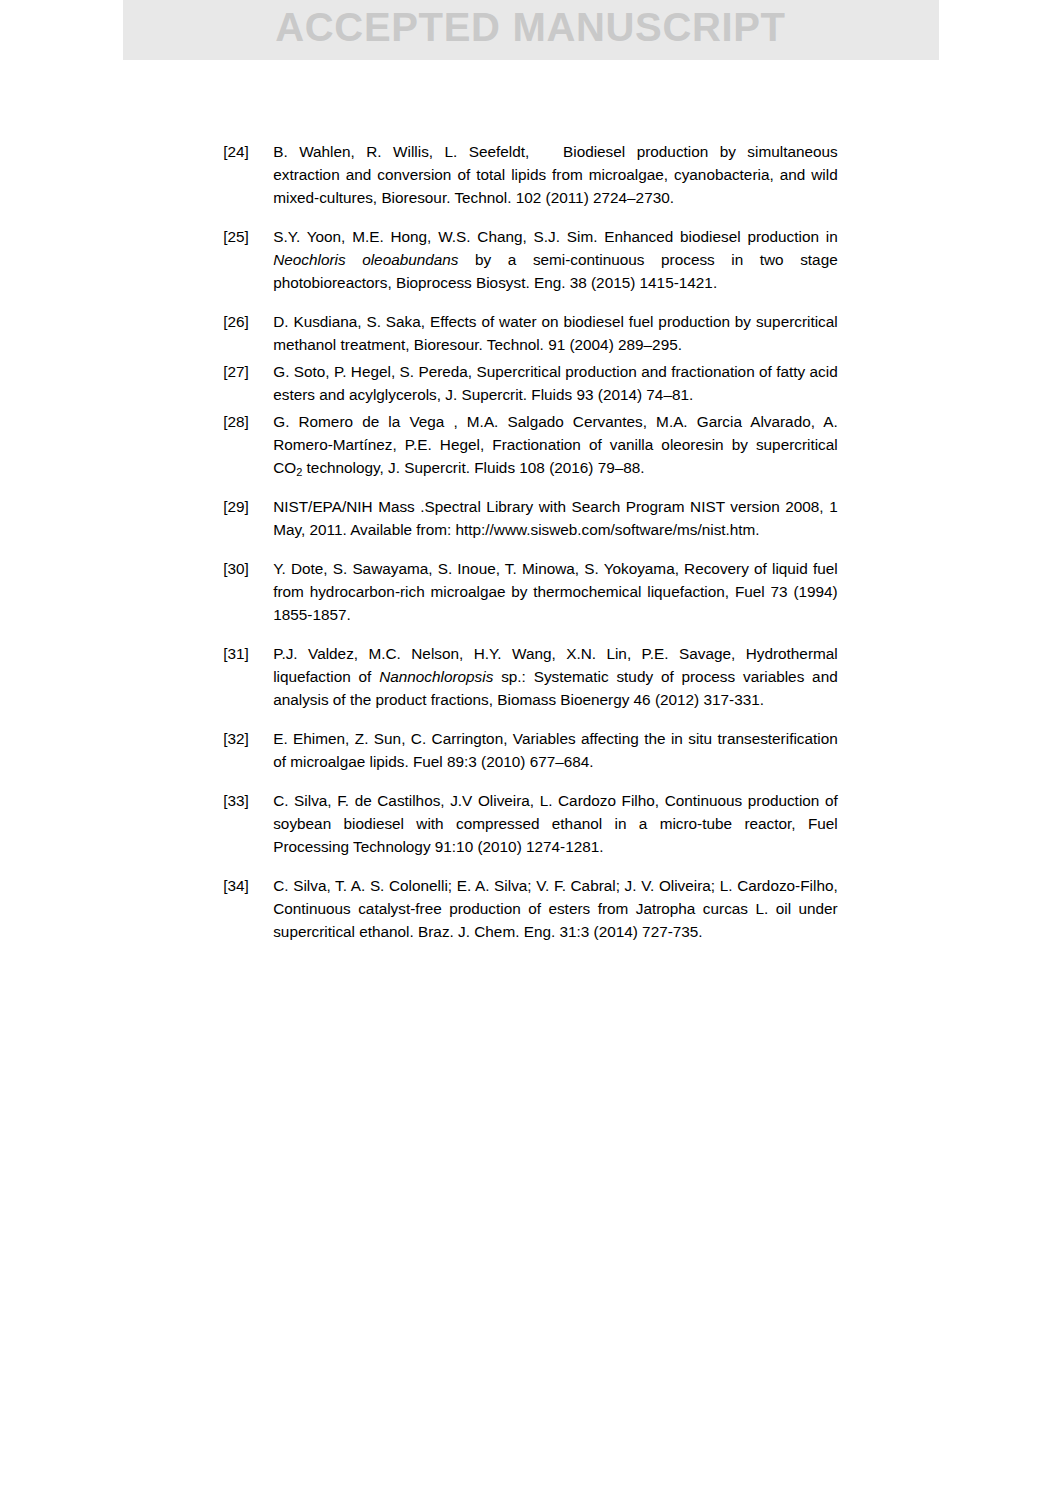ACCEPTED MANUSCRIPT
[24] B. Wahlen, R. Willis, L. Seefeldt, Biodiesel production by simultaneous extraction and conversion of total lipids from microalgae, cyanobacteria, and wild mixed-cultures, Bioresour. Technol. 102 (2011) 2724–2730.
[25] S.Y. Yoon, M.E. Hong, W.S. Chang, S.J. Sim. Enhanced biodiesel production in Neochloris oleoabundans by a semi-continuous process in two stage photobioreactors, Bioprocess Biosyst. Eng. 38 (2015) 1415-1421.
[26] D. Kusdiana, S. Saka, Effects of water on biodiesel fuel production by supercritical methanol treatment, Bioresour. Technol. 91 (2004) 289–295.
[27] G. Soto, P. Hegel, S. Pereda, Supercritical production and fractionation of fatty acid esters and acylglycerols, J. Supercrit. Fluids 93 (2014) 74–81.
[28] G. Romero de la Vega , M.A. Salgado Cervantes, M.A. Garcia Alvarado, A. Romero-Martínez, P.E. Hegel, Fractionation of vanilla oleoresin by supercritical CO2 technology, J. Supercrit. Fluids 108 (2016) 79–88.
[29] NIST/EPA/NIH Mass .Spectral Library with Search Program NIST version 2008, 1 May, 2011. Available from: http://www.sisweb.com/software/ms/nist.htm.
[30] Y. Dote, S. Sawayama, S. Inoue, T. Minowa, S. Yokoyama, Recovery of liquid fuel from hydrocarbon-rich microalgae by thermochemical liquefaction, Fuel 73 (1994) 1855-1857.
[31] P.J. Valdez, M.C. Nelson, H.Y. Wang, X.N. Lin, P.E. Savage, Hydrothermal liquefaction of Nannochloropsis sp.: Systematic study of process variables and analysis of the product fractions, Biomass Bioenergy 46 (2012) 317-331.
[32] E. Ehimen, Z. Sun, C. Carrington, Variables affecting the in situ transesterification of microalgae lipids. Fuel 89:3 (2010) 677–684.
[33] C. Silva, F. de Castilhos, J.V Oliveira, L. Cardozo Filho, Continuous production of soybean biodiesel with compressed ethanol in a micro-tube reactor, Fuel Processing Technology 91:10 (2010) 1274-1281.
[34] C. Silva, T. A. S. Colonelli; E. A. Silva; V. F. Cabral; J. V. Oliveira; L. Cardozo-Filho, Continuous catalyst-free production of esters from Jatropha curcas L. oil under supercritical ethanol. Braz. J. Chem. Eng. 31:3 (2014) 727-735.